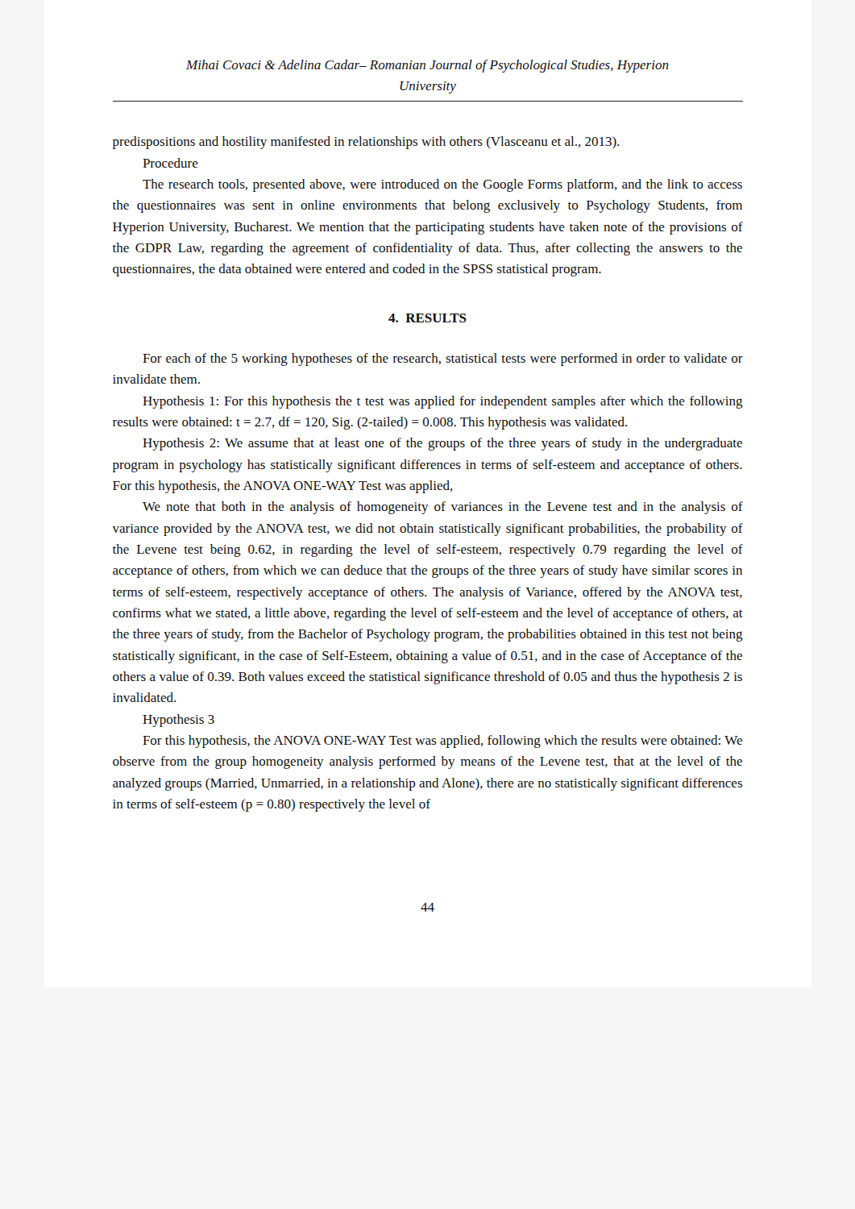Mihai Covaci & Adelina Cadar– Romanian Journal of Psychological Studies, Hyperion
University
predispositions and hostility manifested in relationships with others (Vlasceanu et al., 2013).
Procedure
The research tools, presented above, were introduced on the Google Forms platform, and the link to access the questionnaires was sent in online environments that belong exclusively to Psychology Students, from Hyperion University, Bucharest. We mention that the participating students have taken note of the provisions of the GDPR Law, regarding the agreement of confidentiality of data. Thus, after collecting the answers to the questionnaires, the data obtained were entered and coded in the SPSS statistical program.
4. RESULTS
For each of the 5 working hypotheses of the research, statistical tests were performed in order to validate or invalidate them.
Hypothesis 1: For this hypothesis the t test was applied for independent samples after which the following results were obtained: t = 2.7, df = 120, Sig. (2-tailed) = 0.008. This hypothesis was validated.
Hypothesis 2: We assume that at least one of the groups of the three years of study in the undergraduate program in psychology has statistically significant differences in terms of self-esteem and acceptance of others. For this hypothesis, the ANOVA ONE-WAY Test was applied,
We note that both in the analysis of homogeneity of variances in the Levene test and in the analysis of variance provided by the ANOVA test, we did not obtain statistically significant probabilities, the probability of the Levene test being 0.62, in regarding the level of self-esteem, respectively 0.79 regarding the level of acceptance of others, from which we can deduce that the groups of the three years of study have similar scores in terms of self-esteem, respectively acceptance of others. The analysis of Variance, offered by the ANOVA test, confirms what we stated, a little above, regarding the level of self-esteem and the level of acceptance of others, at the three years of study, from the Bachelor of Psychology program, the probabilities obtained in this test not being statistically significant, in the case of Self-Esteem, obtaining a value of 0.51, and in the case of Acceptance of the others a value of 0.39. Both values exceed the statistical significance threshold of 0.05 and thus the hypothesis 2 is invalidated.
Hypothesis 3
For this hypothesis, the ANOVA ONE-WAY Test was applied, following which the results were obtained: We observe from the group homogeneity analysis performed by means of the Levene test, that at the level of the analyzed groups (Married, Unmarried, in a relationship and Alone), there are no statistically significant differences in terms of self-esteem (p = 0.80) respectively the level of
44